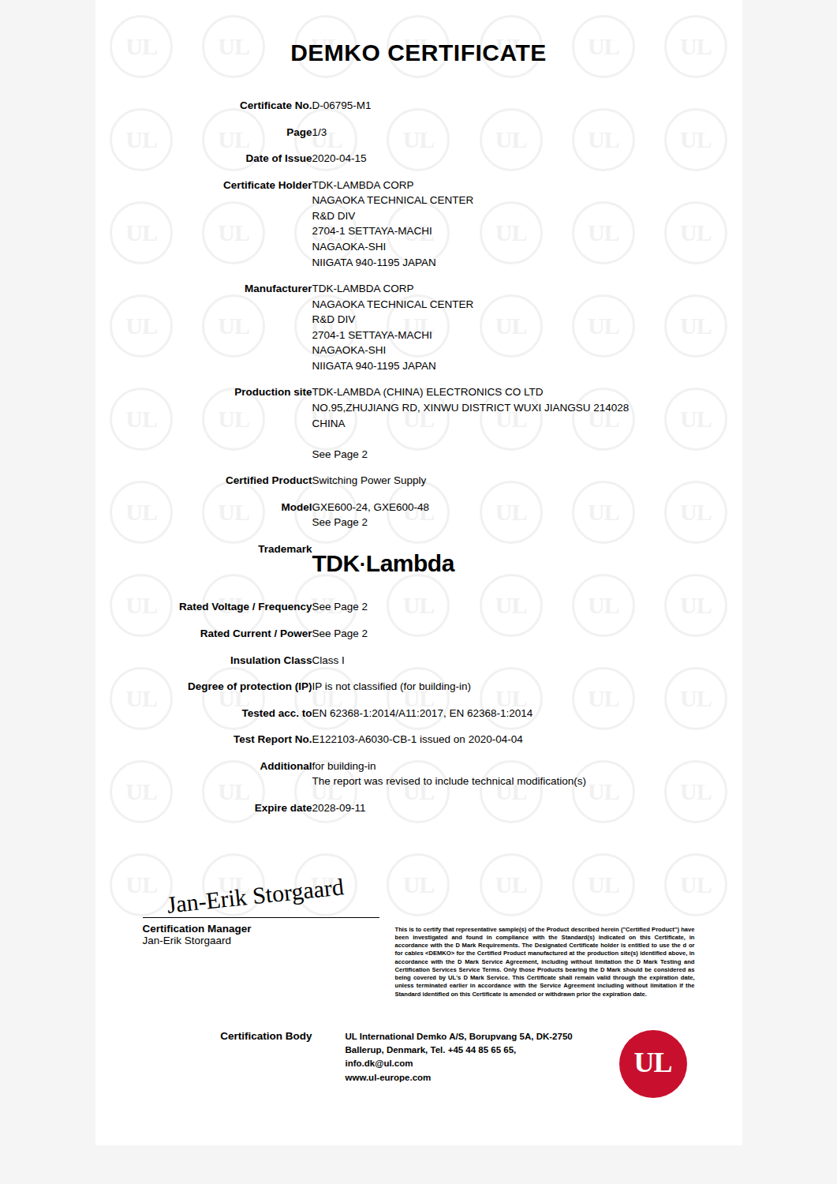UL
UL
UL
UL
UL
UL
UL
UL
UL
UL
UL
UL
UL
UL
UL
UL
UL
UL
UL
UL
UL
UL
UL
UL
UL
UL
UL
UL
UL
UL
UL
UL
UL
UL
UL
UL
UL
UL
UL
UL
UL
UL
UL
UL
UL
UL
UL
UL
UL
UL
UL
UL
UL
UL
UL
UL
UL
UL
UL
UL
UL
UL
UL
UL
UL
UL
UL
UL
UL
UL
DEMKO CERTIFICATE
| Certificate No. | D-06795-M1 |
| Page | 1/3 |
| Date of Issue | 2020-04-15 |
| Certificate Holder | TDK-LAMBDA CORP NAGAOKA TECHNICAL CENTER R&D DIV 2704-1 SETTAYA-MACHI NAGAOKA-SHI NIIGATA 940-1195 JAPAN |
| Manufacturer | TDK-LAMBDA CORP NAGAOKA TECHNICAL CENTER R&D DIV 2704-1 SETTAYA-MACHI NAGAOKA-SHI NIIGATA 940-1195 JAPAN |
| Production site | TDK-LAMBDA (CHINA) ELECTRONICS CO LTD NO.95,ZHUJIANG RD, XINWU DISTRICT WUXI JIANGSU 214028 CHINA See Page 2 |
| Certified Product | Switching Power Supply |
| Model | GXE600-24, GXE600-48 See Page 2 |
| Trademark | TDK · Lambda |
| Rated Voltage / Frequency | See Page 2 |
| Rated Current / Power | See Page 2 |
| Insulation Class | Class I |
| Degree of protection (IP) | IP is not classified (for building-in) |
| Tested acc. to | EN 62368-1:2014/A11:2017, EN 62368-1:2014 |
| Test Report No. | E122103-A6030-CB-1 issued on 2020-04-04 |
| Additional | for building-in The report was revised to include technical modification(s) |
| Expire date | 2028-09-11 |
Jan-Erik Storgaard
Certification Manager
Jan-Erik Storgaard
This is to certify that representative sample(s) of the Product described herein ("Certified Product") have been investigated and found in compliance with the Standard(s) indicated on this Certificate, in accordance with the D Mark Requirements. The Designated Certificate holder is entitled to use the d or for cables <DEMKO> for the Certified Product manufactured at the production site(s) identified above, in accordance with the D Mark Service Agreement, including without limitation the D Mark Testing and Certification Services Service Terms. Only those Products bearing the D Mark should be considered as being covered by UL's D Mark Service. This Certificate shall remain valid through the expiration date, unless terminated earlier in accordance with the Service Agreement including without limitation if the Standard identified on this Certificate is amended or withdrawn prior the expiration date.
Certification Body
UL International Demko A/S, Borupvang 5A, DK-2750
Ballerup, Denmark, Tel. +45 44 85 65 65,
info.dk@ul.com
www.ul-europe.com
UL